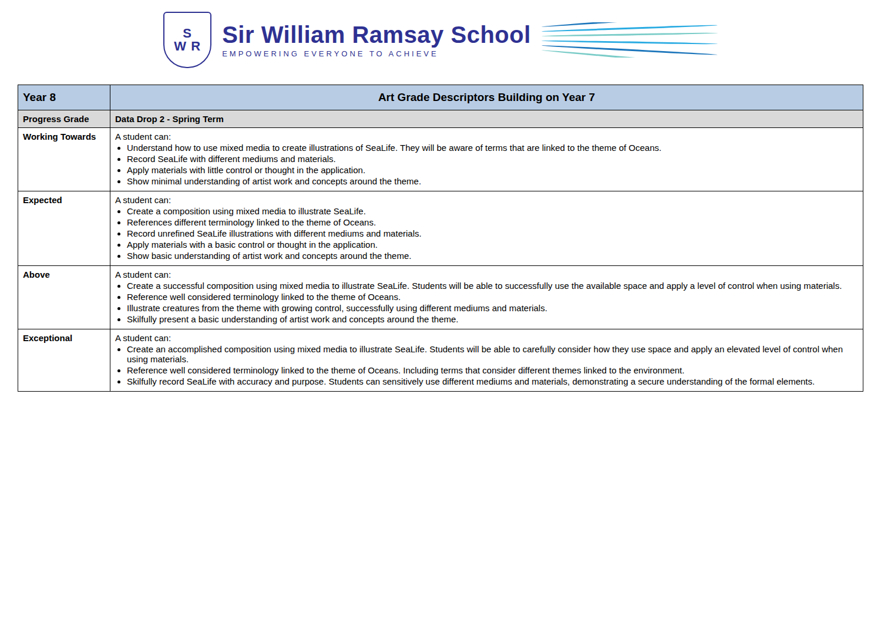S W R
Sir William Ramsay School
EMPOWERING EVERYONE TO ACHIEVE
| Year 8 | Art Grade Descriptors Building on Year 7 |
| --- | --- |
| Progress Grade | Data Drop 2 - Spring Term |
| Working Towards | A student can: Understand how to use mixed media to create illustrations of SeaLife. They will be aware of terms that are linked to the theme of Oceans. Record SeaLife with different mediums and materials. Apply materials with little control or thought in the application. Show minimal understanding of artist work and concepts around the theme. |
| Expected | A student can: Create a composition using mixed media to illustrate SeaLife. References different terminology linked to the theme of Oceans. Record unrefined SeaLife illustrations with different mediums and materials. Apply materials with a basic control or thought in the application. Show basic understanding of artist work and concepts around the theme. |
| Above | A student can: Create a successful composition using mixed media to illustrate SeaLife. Students will be able to successfully use the available space and apply a level of control when using materials. Reference well considered terminology linked to the theme of Oceans. Illustrate creatures from the theme with growing control, successfully using different mediums and materials. Skilfully present a basic understanding of artist work and concepts around the theme. |
| Exceptional | A student can: Create an accomplished composition using mixed media to illustrate SeaLife. Students will be able to carefully consider how they use space and apply an elevated level of control when using materials. Reference well considered terminology linked to the theme of Oceans. Including terms that consider different themes linked to the environment. Skilfully record SeaLife with accuracy and purpose. Students can sensitively use different mediums and materials, demonstrating a secure understanding of the formal elements. |